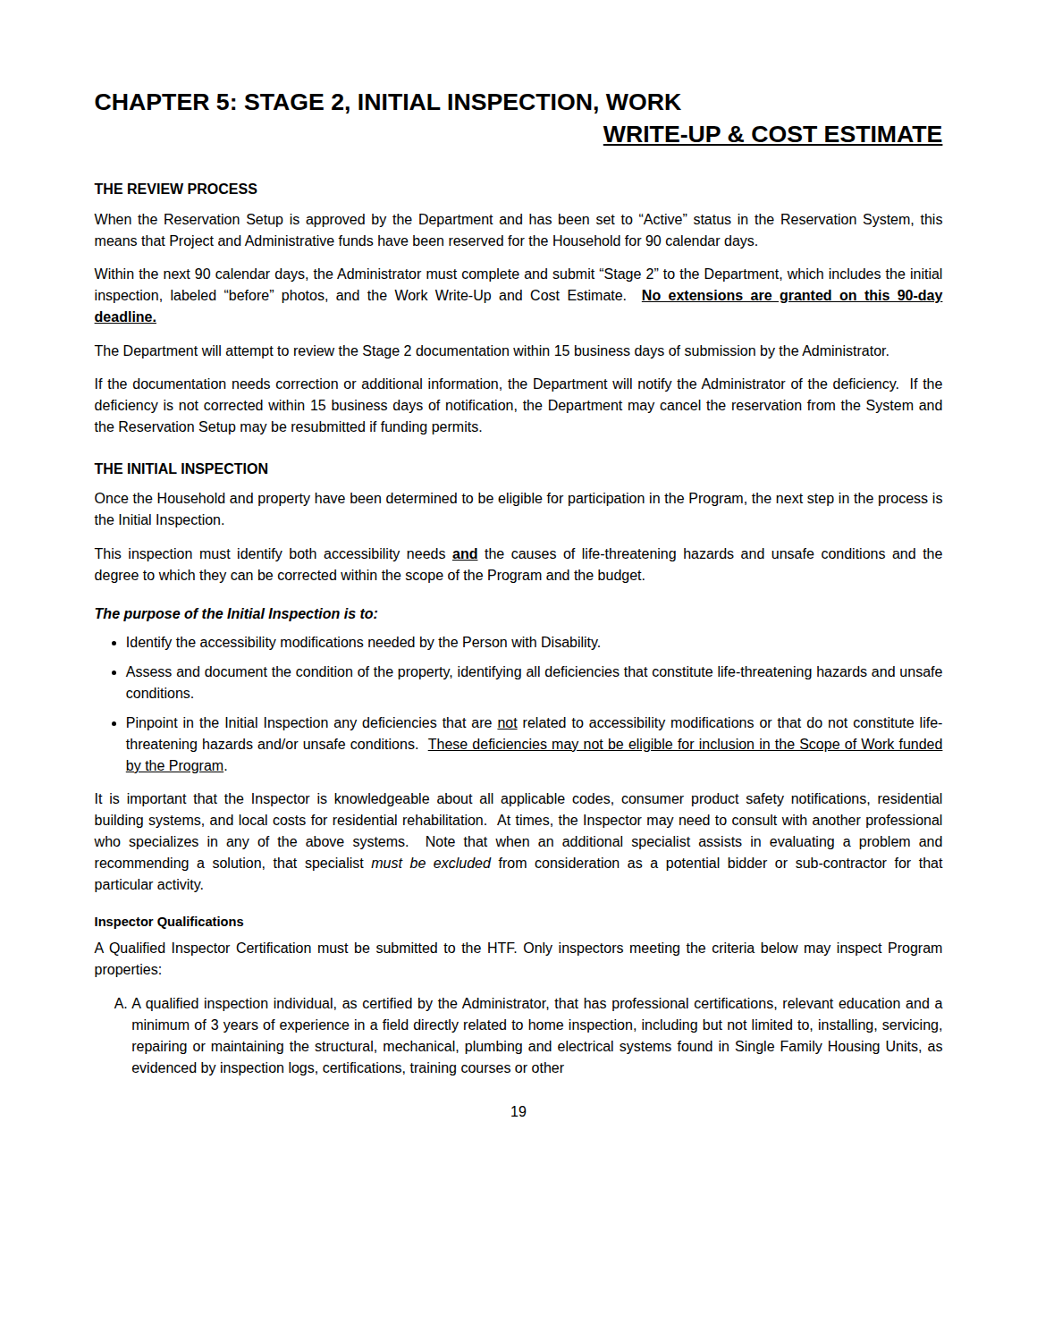CHAPTER 5: STAGE 2, INITIAL INSPECTION, WORK
WRITE-UP & COST ESTIMATE
THE REVIEW PROCESS
When the Reservation Setup is approved by the Department and has been set to “Active” status in the Reservation System, this means that Project and Administrative funds have been reserved for the Household for 90 calendar days.
Within the next 90 calendar days, the Administrator must complete and submit “Stage 2” to the Department, which includes the initial inspection, labeled “before” photos, and the Work Write-Up and Cost Estimate. No extensions are granted on this 90-day deadline.
The Department will attempt to review the Stage 2 documentation within 15 business days of submission by the Administrator.
If the documentation needs correction or additional information, the Department will notify the Administrator of the deficiency. If the deficiency is not corrected within 15 business days of notification, the Department may cancel the reservation from the System and the Reservation Setup may be resubmitted if funding permits.
THE INITIAL INSPECTION
Once the Household and property have been determined to be eligible for participation in the Program, the next step in the process is the Initial Inspection.
This inspection must identify both accessibility needs and the causes of life-threatening hazards and unsafe conditions and the degree to which they can be corrected within the scope of the Program and the budget.
The purpose of the Initial Inspection is to:
Identify the accessibility modifications needed by the Person with Disability.
Assess and document the condition of the property, identifying all deficiencies that constitute life-threatening hazards and unsafe conditions.
Pinpoint in the Initial Inspection any deficiencies that are not related to accessibility modifications or that do not constitute life-threatening hazards and/or unsafe conditions. These deficiencies may not be eligible for inclusion in the Scope of Work funded by the Program.
It is important that the Inspector is knowledgeable about all applicable codes, consumer product safety notifications, residential building systems, and local costs for residential rehabilitation. At times, the Inspector may need to consult with another professional who specializes in any of the above systems. Note that when an additional specialist assists in evaluating a problem and recommending a solution, that specialist must be excluded from consideration as a potential bidder or sub-contractor for that particular activity.
Inspector Qualifications
A Qualified Inspector Certification must be submitted to the HTF. Only inspectors meeting the criteria below may inspect Program properties:
A qualified inspection individual, as certified by the Administrator, that has professional certifications, relevant education and a minimum of 3 years of experience in a field directly related to home inspection, including but not limited to, installing, servicing, repairing or maintaining the structural, mechanical, plumbing and electrical systems found in Single Family Housing Units, as evidenced by inspection logs, certifications, training courses or other
19